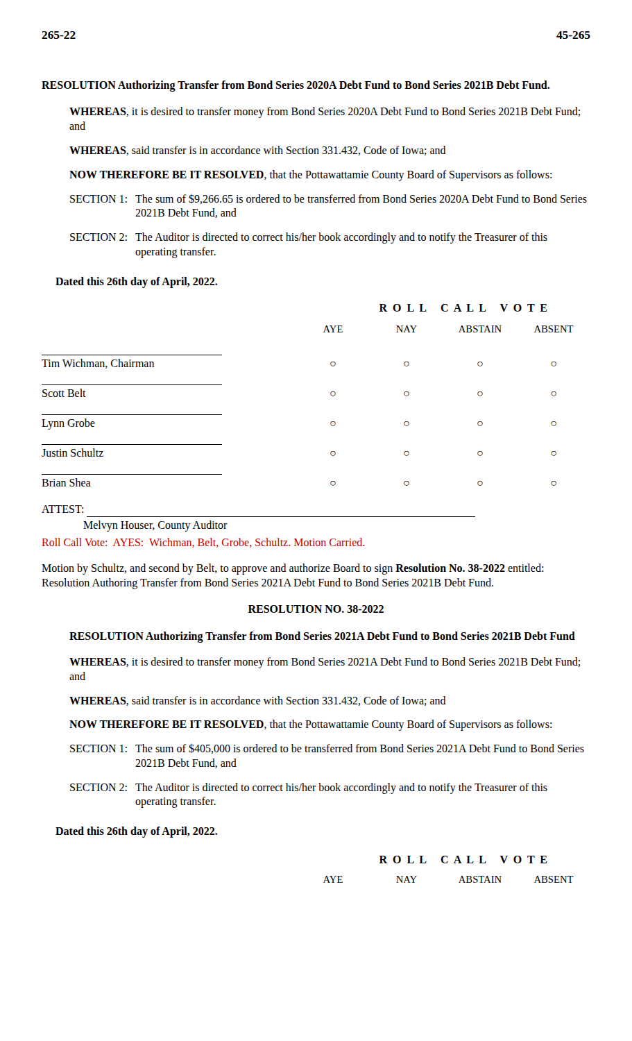265-22 45-265
RESOLUTION Authorizing Transfer from Bond Series 2020A Debt Fund to Bond Series 2021B Debt Fund.
WHEREAS, it is desired to transfer money from Bond Series 2020A Debt Fund to Bond Series 2021B Debt Fund; and
WHEREAS, said transfer is in accordance with Section 331.432, Code of Iowa; and
NOW THEREFORE BE IT RESOLVED, that the Pottawattamie County Board of Supervisors as follows:
SECTION 1:
The sum of $9,266.65 is ordered to be transferred from Bond Series 2020A Debt Fund to Bond Series 2021B Debt Fund, and
SECTION 2:
The Auditor is directed to correct his/her book accordingly and to notify the Treasurer of this operating transfer.
Dated this 26th day of April, 2022.
R O L L C A L L V O T E
| | AYE | NAY | ABSTAIN | ABSENT |
| Tim Wichman, Chairman | ○ | ○ | ○ | ○ |
| Scott Belt | ○ | ○ | ○ | ○ |
| Lynn Grobe | ○ | ○ | ○ | ○ |
| Justin Schultz | ○ | ○ | ○ | ○ |
| Brian Shea | ○ | ○ | ○ | ○ |
ATTEST:
Melvyn Houser, County Auditor
Roll Call Vote: AYES: Wichman, Belt, Grobe, Schultz. Motion Carried.
Motion by Schultz, and second by Belt, to approve and authorize Board to sign Resolution No. 38-2022 entitled: Resolution Authoring Transfer from Bond Series 2021A Debt Fund to Bond Series 2021B Debt Fund.
RESOLUTION NO. 38-2022
RESOLUTION Authorizing Transfer from Bond Series 2021A Debt Fund to Bond Series 2021B Debt Fund
WHEREAS, it is desired to transfer money from Bond Series 2021A Debt Fund to Bond Series 2021B Debt Fund; and
WHEREAS, said transfer is in accordance with Section 331.432, Code of Iowa; and
NOW THEREFORE BE IT RESOLVED, that the Pottawattamie County Board of Supervisors as follows:
SECTION 1:
The sum of $405,000 is ordered to be transferred from Bond Series 2021A Debt Fund to Bond Series 2021B Debt Fund, and
SECTION 2:
The Auditor is directed to correct his/her book accordingly and to notify the Treasurer of this operating transfer.
Dated this 26th day of April, 2022.
R O L L C A L L V O T E
| | AYE | NAY | ABSTAIN | ABSENT |